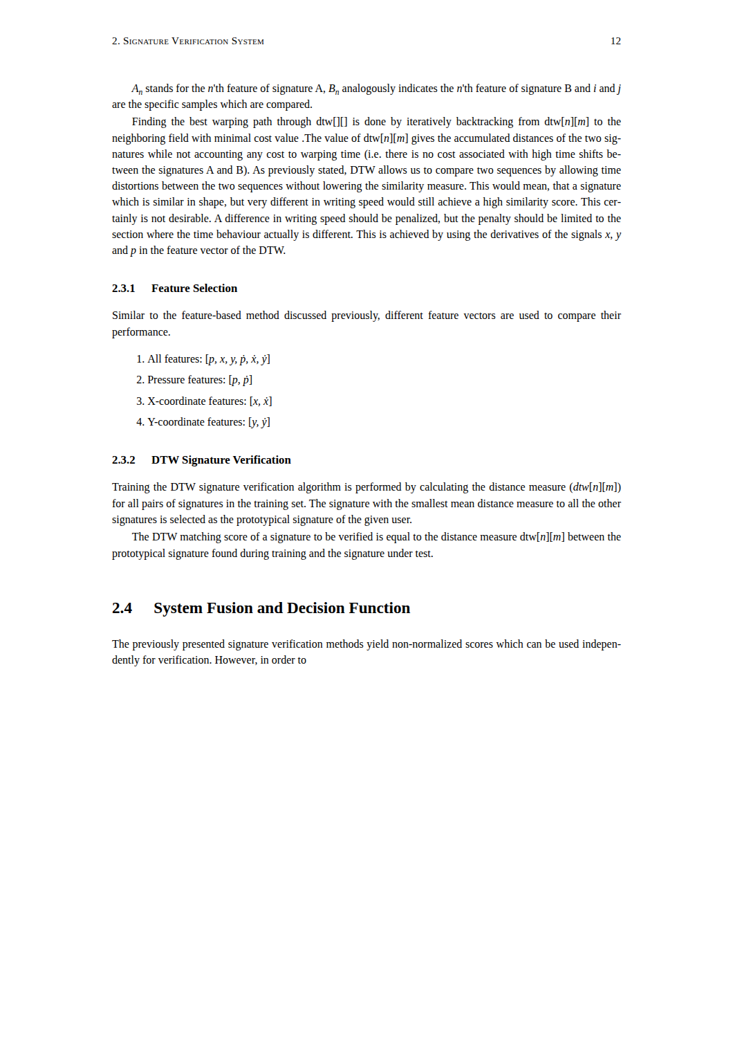2. Signature Verification System 12
An stands for the n'th feature of signature A, Bn analogously indicates the n'th feature of signature B and i and j are the specific samples which are compared.
Finding the best warping path through dtw[][] is done by iteratively backtracking from dtw[n][m] to the neighboring field with minimal cost value .The value of dtw[n][m] gives the accumulated distances of the two signatures while not accounting any cost to warping time (i.e. there is no cost associated with high time shifts between the signatures A and B). As previously stated, DTW allows us to compare two sequences by allowing time distortions between the two sequences without lowering the similarity measure. This would mean, that a signature which is similar in shape, but very different in writing speed would still achieve a high similarity score. This certainly is not desirable. A difference in writing speed should be penalized, but the penalty should be limited to the section where the time behaviour actually is different. This is achieved by using the derivatives of the signals x, y and p in the feature vector of the DTW.
2.3.1 Feature Selection
Similar to the feature-based method discussed previously, different feature vectors are used to compare their performance.
All features: [p, x, y, ṗ, ẋ, ẏ]
Pressure features: [p, ṗ]
X-coordinate features: [x, ẋ]
Y-coordinate features: [y, ẏ]
2.3.2 DTW Signature Verification
Training the DTW signature verification algorithm is performed by calculating the distance measure (dtw[n][m]) for all pairs of signatures in the training set. The signature with the smallest mean distance measure to all the other signatures is selected as the prototypical signature of the given user.
The DTW matching score of a signature to be verified is equal to the distance measure dtw[n][m] between the prototypical signature found during training and the signature under test.
2.4 System Fusion and Decision Function
The previously presented signature verification methods yield non-normalized scores which can be used independently for verification. However, in order to